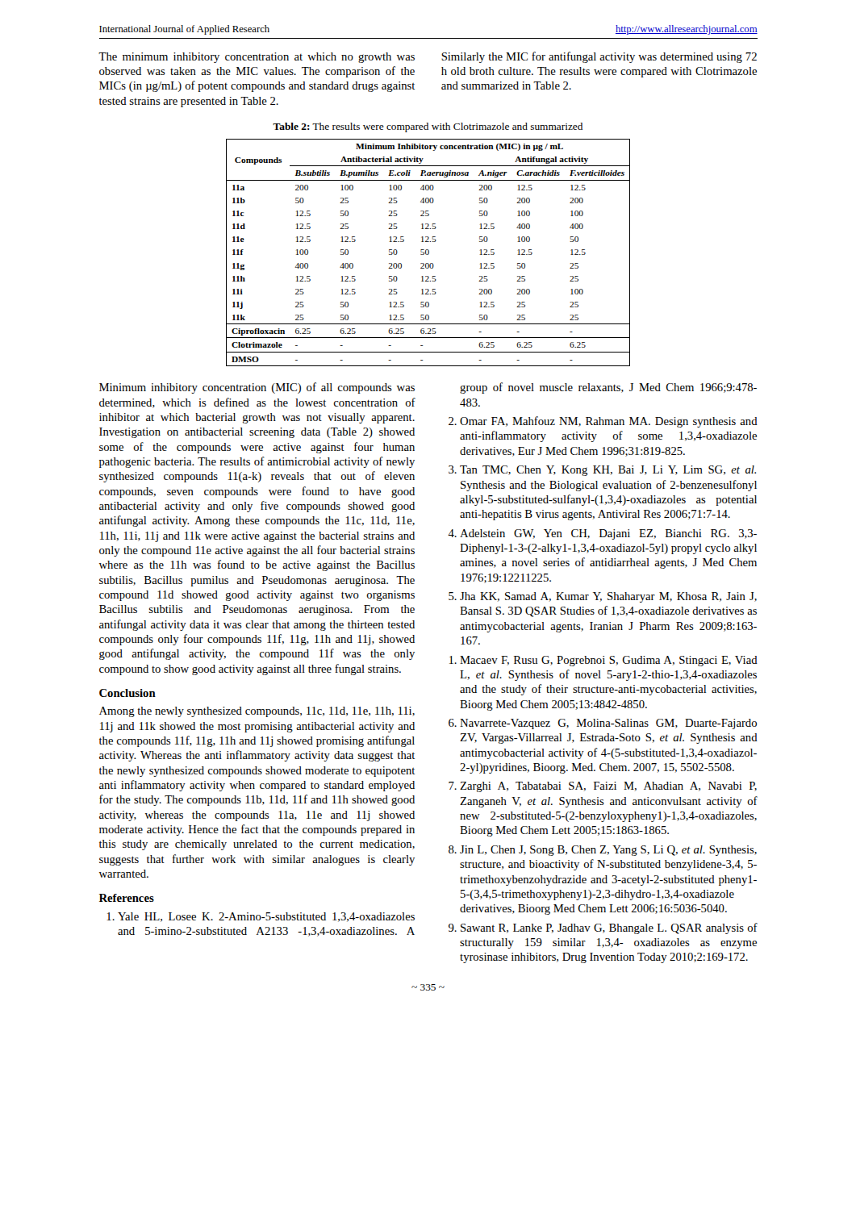International Journal of Applied Research http://www.allresearchjournal.com
The minimum inhibitory concentration at which no growth was observed was taken as the MIC values. The comparison of the MICs (in µg/mL) of potent compounds and standard drugs against tested strains are presented in Table 2.
Similarly the MIC for antifungal activity was determined using 72 h old broth culture. The results were compared with Clotrimazole and summarized in Table 2.
Table 2: The results were compared with Clotrimazole and summarized
| Compounds | Minimum Inhibitory concentration (MIC) in µg / mL |
| --- | --- |
| Antibacterial activity | Antifungal activity |
| B.subtilis | B.pumilus | E.coli | P.aeruginosa | A.niger | C.arachidis | F.verticilloides |
| 11a | 200 | 100 | 100 | 400 | 200 | 12.5 | 12.5 |
| 11b | 50 | 25 | 25 | 400 | 50 | 200 | 200 |
| 11c | 12.5 | 50 | 25 | 25 | 50 | 100 | 100 |
| 11d | 12.5 | 25 | 25 | 12.5 | 12.5 | 400 | 400 |
| 11e | 12.5 | 12.5 | 12.5 | 12.5 | 50 | 100 | 50 |
| 11f | 100 | 50 | 50 | 50 | 12.5 | 12.5 | 12.5 |
| 11g | 400 | 400 | 200 | 200 | 12.5 | 50 | 25 |
| 11h | 12.5 | 12.5 | 50 | 12.5 | 25 | 25 | 25 |
| 11i | 25 | 12.5 | 25 | 12.5 | 200 | 200 | 100 |
| 11j | 25 | 50 | 12.5 | 50 | 12.5 | 25 | 25 |
| 11k | 25 | 50 | 12.5 | 50 | 50 | 25 | 25 |
| Ciprofloxacin | 6.25 | 6.25 | 6.25 | 6.25 | - | - | - |
| Clotrimazole | - | - | - | - | 6.25 | 6.25 | 6.25 |
| DMSO | - | - | - | - | - | - | - |
Minimum inhibitory concentration (MIC) of all compounds was determined, which is defined as the lowest concentration of inhibitor at which bacterial growth was not visually apparent. Investigation on antibacterial screening data (Table 2) showed some of the compounds were active against four human pathogenic bacteria. The results of antimicrobial activity of newly synthesized compounds 11(a-k) reveals that out of eleven compounds, seven compounds were found to have good antibacterial activity and only five compounds showed good antifungal activity. Among these compounds the 11c, 11d, 11e, 11h, 11i, 11j and 11k were active against the bacterial strains and only the compound 11e active against the all four bacterial strains where as the 11h was found to be active against the Bacillus subtilis, Bacillus pumilus and Pseudomonas aeruginosa. The compound 11d showed good activity against two organisms Bacillus subtilis and Pseudomonas aeruginosa. From the antifungal activity data it was clear that among the thirteen tested compounds only four compounds 11f, 11g, 11h and 11j, showed good antifungal activity, the compound 11f was the only compound to show good activity against all three fungal strains.
Conclusion
Among the newly synthesized compounds, 11c, 11d, 11e, 11h, 11i, 11j and 11k showed the most promising antibacterial activity and the compounds 11f, 11g, 11h and 11j showed promising antifungal activity. Whereas the anti inflammatory activity data suggest that the newly synthesized compounds showed moderate to equipotent anti inflammatory activity when compared to standard employed for the study. The compounds 11b, 11d, 11f and 11h showed good activity, whereas the compounds 11a, 11e and 11j showed moderate activity. Hence the fact that the compounds prepared in this study are chemically unrelated to the current medication, suggests that further work with similar analogues is clearly warranted.
References
Yale HL, Losee K. 2-Amino-5-substituted 1,3,4-oxadiazoles and 5-imino-2-substituted A2133 -1,3,4-oxadiazolines. A group of novel muscle relaxants, J Med Chem 1966;9:478-483.
Omar FA, Mahfouz NM, Rahman MA. Design synthesis and anti-inflammatory activity of some 1,3,4-oxadiazole derivatives, Eur J Med Chem 1996;31:819-825.
Tan TMC, Chen Y, Kong KH, Bai J, Li Y, Lim SG, et al. Synthesis and the Biological evaluation of 2-benzenesulfonyl alkyl-5-substituted-sulfanyl-(1,3,4)-oxadiazoles as potential anti-hepatitis B virus agents, Antiviral Res 2006;71:7-14.
Adelstein GW, Yen CH, Dajani EZ, Bianchi RG. 3,3-Diphenyl-1-3-(2-alky1-1,3,4-oxadiazol-5yl) propyl cyclo alkyl amines, a novel series of antidiarrheal agents, J Med Chem 1976;19:12211225.
Jha KK, Samad A, Kumar Y, Shaharyar M, Khosa R, Jain J, Bansal S. 3D QSAR Studies of 1,3,4-oxadiazole derivatives as antimycobacterial agents, Iranian J Pharm Res 2009;8:163-167.
Macaev F, Rusu G, Pogrebnoi S, Gudima A, Stingaci E, Viad L, et al. Synthesis of novel 5-ary1-2-thio-1,3,4-oxadiazoles and the study of their structure-anti-mycobacterial activities, Bioorg Med Chem 2005;13:4842-4850.
Navarrete-Vazquez G, Molina-Salinas GM, Duarte-Fajardo ZV, Vargas-Villarreal J, Estrada-Soto S, et al. Synthesis and antimycobacterial activity of 4-(5-substituted-1,3,4-oxadiazol-2-yl)pyridines, Bioorg. Med. Chem. 2007, 15, 5502-5508.
Zarghi A, Tabatabai SA, Faizi M, Ahadian A, Navabi P, Zanganeh V, et al. Synthesis and anticonvulsant activity of new 2-substituted-5-(2-benzyloxypheny1)-1,3,4-oxadiazoles, Bioorg Med Chem Lett 2005;15:1863-1865.
Jin L, Chen J, Song B, Chen Z, Yang S, Li Q, et al. Synthesis, structure, and bioactivity of N-substituted benzylidene-3,4, 5-trimethoxybenzohydrazide and 3-acetyl-2-substituted pheny1-5-(3,4,5-trimethoxypheny1)-2,3-dihydro-1,3,4-oxadiazole derivatives, Bioorg Med Chem Lett 2006;16:5036-5040.
Sawant R, Lanke P, Jadhav G, Bhangale L. QSAR analysis of structurally 159 similar 1,3,4- oxadiazoles as enzyme tyrosinase inhibitors, Drug Invention Today 2010;2:169-172.
~ 335 ~